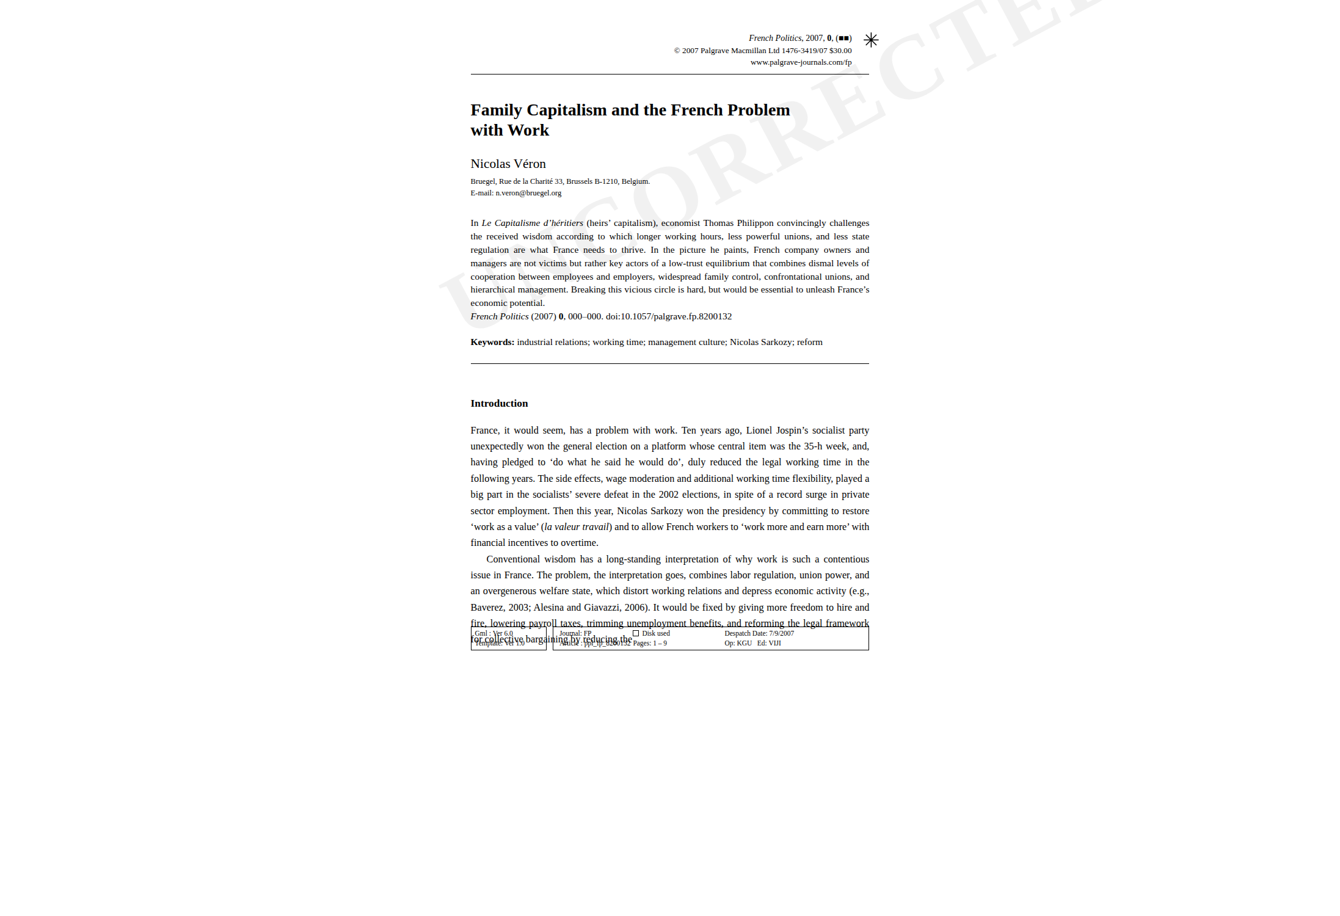French Politics, 2007, 0, (■■)
© 2007 Palgrave Macmillan Ltd 1476-3419/07 $30.00
www.palgrave-journals.com/fp
Family Capitalism and the French Problem
with Work
Nicolas Véron
Bruegel, Rue de la Charité 33, Brussels B-1210, Belgium.
E-mail: n.veron@bruegel.org
In Le Capitalisme d’héritiers (heirs’ capitalism), economist Thomas Philippon convincingly challenges the received wisdom according to which longer working hours, less powerful unions, and less state regulation are what France needs to thrive. In the picture he paints, French company owners and managers are not victims but rather key actors of a low-trust equilibrium that combines dismal levels of cooperation between employees and employers, widespread family control, confrontational unions, and hierarchical management. Breaking this vicious circle is hard, but would be essential to unleash France’s economic potential.
French Politics (2007) 0, 000–000. doi:10.1057/palgrave.fp.8200132
Keywords: industrial relations; working time; management culture; Nicolas Sarkozy; reform
Introduction
France, it would seem, has a problem with work. Ten years ago, Lionel Jospin’s socialist party unexpectedly won the general election on a platform whose central item was the 35-h week, and, having pledged to ‘do what he said he would do’, duly reduced the legal working time in the following years. The side effects, wage moderation and additional working time flexibility, played a big part in the socialists’ severe defeat in the 2002 elections, in spite of a record surge in private sector employment. Then this year, Nicolas Sarkozy won the presidency by committing to restore ‘work as a value’ (la valeur travail) and to allow French workers to ‘work more and earn more’ with financial incentives to overtime.
Conventional wisdom has a long-standing interpretation of why work is such a contentious issue in France. The problem, the interpretation goes, combines labor regulation, union power, and an overgenerous welfare state, which distort working relations and depress economic activity (e.g., Baverez, 2003; Alesina and Giavazzi, 2006). It would be fixed by giving more freedom to hire and fire, lowering payroll taxes, trimming unemployment benefits, and reforming the legal framework for collective bargaining by reducing the
UNCORRECTED PROOF
Gml : Ver 6.0
Template: Ver 1.0
| Journal: FP | Disk used | Despatch Date: 7/9/2007 |
| Article : ppl_fp_8200132 | Pages: 1 – 9 | Op: KGU Ed: VIJI |